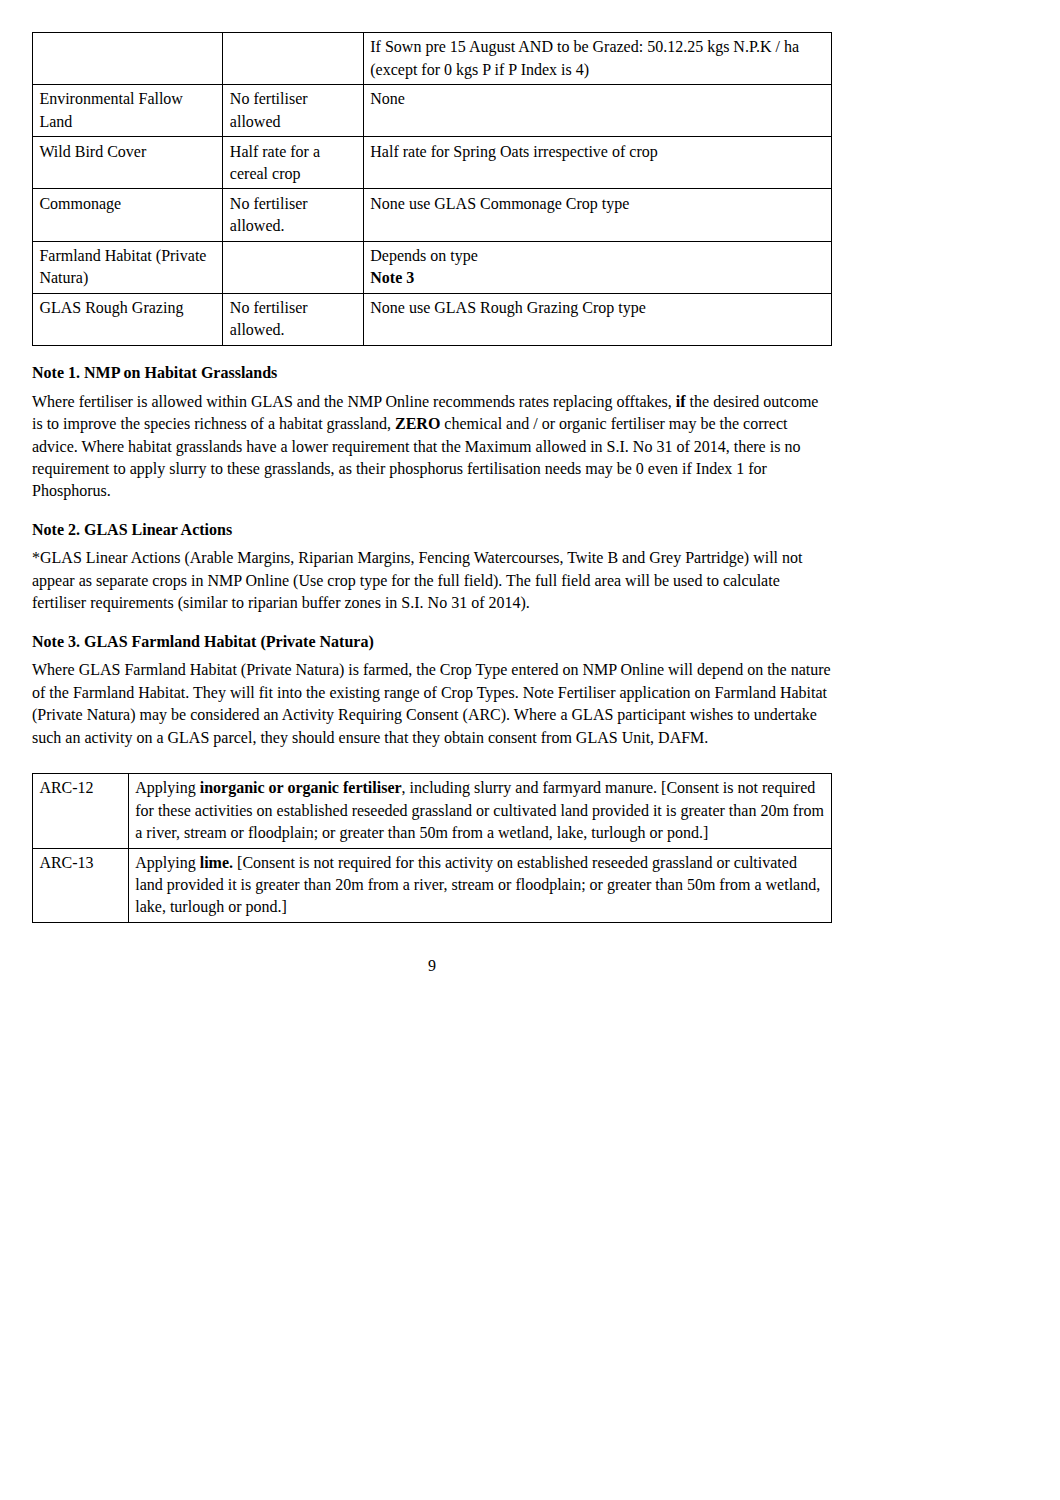| | | If Sown pre 15 August AND to be Grazed: 50.12.25 kgs N.P.K / ha (except for 0 kgs P if P Index is 4) |
| Environmental Fallow Land | No fertiliser allowed | None |
| Wild Bird Cover | Half rate for a cereal crop | Half rate for Spring Oats irrespective of crop |
| Commonage | No fertiliser allowed. | None use GLAS Commonage Crop type |
| Farmland Habitat (Private Natura) | | Depends on type Note 3 |
| GLAS Rough Grazing | No fertiliser allowed. | None use GLAS Rough Grazing Crop type |
Note 1. NMP on Habitat Grasslands
Where fertiliser is allowed within GLAS and the NMP Online recommends rates replacing offtakes, if the desired outcome is to improve the species richness of a habitat grassland, ZERO chemical and / or organic fertiliser may be the correct advice. Where habitat grasslands have a lower requirement that the Maximum allowed in S.I. No 31 of 2014, there is no requirement to apply slurry to these grasslands, as their phosphorus fertilisation needs may be 0 even if Index 1 for Phosphorus.
Note 2. GLAS Linear Actions
*GLAS Linear Actions (Arable Margins, Riparian Margins, Fencing Watercourses, Twite B and Grey Partridge) will not appear as separate crops in NMP Online (Use crop type for the full field). The full field area will be used to calculate fertiliser requirements (similar to riparian buffer zones in S.I. No 31 of 2014).
Note 3. GLAS Farmland Habitat (Private Natura)
Where GLAS Farmland Habitat (Private Natura) is farmed, the Crop Type entered on NMP Online will depend on the nature of the Farmland Habitat. They will fit into the existing range of Crop Types. Note Fertiliser application on Farmland Habitat (Private Natura) may be considered an Activity Requiring Consent (ARC). Where a GLAS participant wishes to undertake such an activity on a GLAS parcel, they should ensure that they obtain consent from GLAS Unit, DAFM.
| ARC-12 | Applying inorganic or organic fertiliser , including slurry and farmyard manure. [Consent is not required for these activities on established reseeded grassland or cultivated land provided it is greater than 20m from a river, stream or floodplain; or greater than 50m from a wetland, lake, turlough or pond.] |
| ARC-13 | Applying lime. [Consent is not required for this activity on established reseeded grassland or cultivated land provided it is greater than 20m from a river, stream or floodplain; or greater than 50m from a wetland, lake, turlough or pond.] |
9